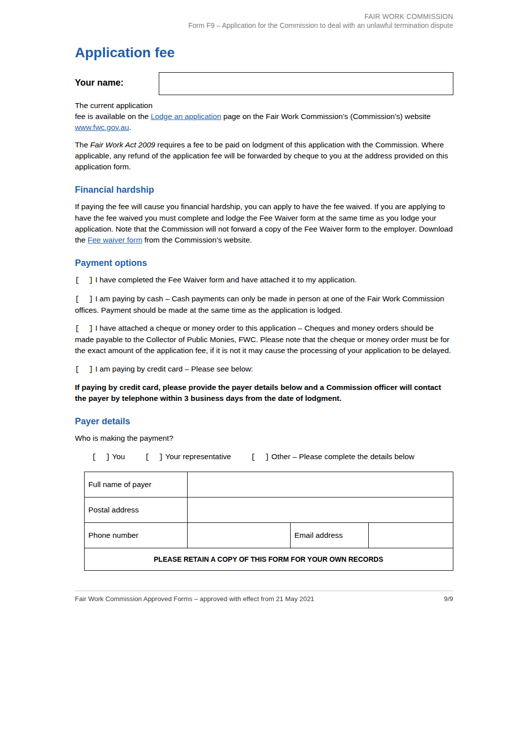FAIR WORK COMMISSION
Form F9 – Application for the Commission to deal with an unlawful termination dispute
Application fee
Your name:
The current application
fee is available on the Lodge an application page on the Fair Work Commission’s (Commission’s) website www.fwc.gov.au.
The Fair Work Act 2009 requires a fee to be paid on lodgment of this application with the Commission. Where applicable, any refund of the application fee will be forwarded by cheque to you at the address provided on this application form.
Financial hardship
If paying the fee will cause you financial hardship, you can apply to have the fee waived. If you are applying to have the fee waived you must complete and lodge the Fee Waiver form at the same time as you lodge your application. Note that the Commission will not forward a copy of the Fee Waiver form to the employer. Download the Fee waiver form from the Commission’s website.
Payment options
[ ] I have completed the Fee Waiver form and have attached it to my application.
[ ] I am paying by cash – Cash payments can only be made in person at one of the Fair Work Commission offices. Payment should be made at the same time as the application is lodged.
[ ] I have attached a cheque or money order to this application – Cheques and money orders should be made payable to the Collector of Public Monies, FWC. Please note that the cheque or money order must be for the exact amount of the application fee, if it is not it may cause the processing of your application to be delayed.
[ ] I am paying by credit card – Please see below:
If paying by credit card, please provide the payer details below and a Commission officer will contact the payer by telephone within 3 business days from the date of lodgment.
Payer details
Who is making the payment?
[ ] You
[ ] Your representative
[ ] Other – Please complete the details below
| Full name of payer | |
| Postal address | |
| Phone number | | Email address | |
PLEASE RETAIN A COPY OF THIS FORM FOR YOUR OWN RECORDS
Fair Work Commission Approved Forms – approved with effect from 21 May 2021
9/9